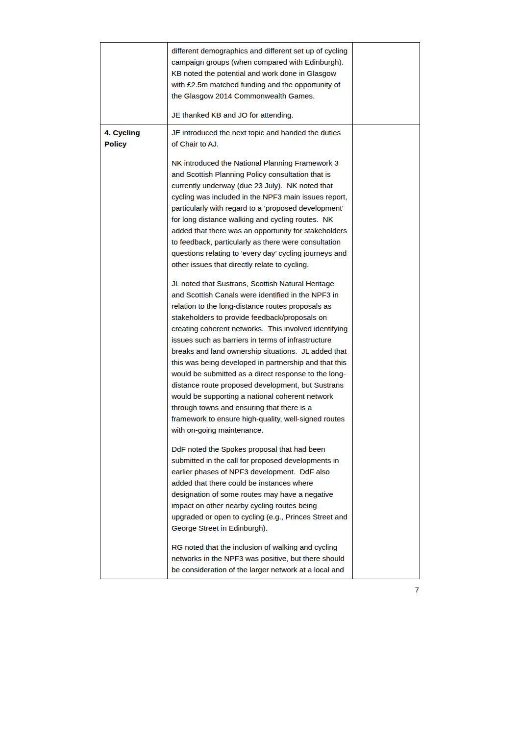| | different demographics and different set up of cycling campaign groups (when compared with Edinburgh). KB noted the potential and work done in Glasgow with £2.5m matched funding and the opportunity of the Glasgow 2014 Commonwealth Games. JE thanked KB and JO for attending. | |
| 4. Cycling Policy | JE introduced the next topic and handed the duties of Chair to AJ. NK introduced the National Planning Framework 3 and Scottish Planning Policy consultation that is currently underway (due 23 July). NK noted that cycling was included in the NPF3 main issues report, particularly with regard to a ‘proposed development’ for long distance walking and cycling routes. NK added that there was an opportunity for stakeholders to feedback, particularly as there were consultation questions relating to ‘every day’ cycling journeys and other issues that directly relate to cycling. JL noted that Sustrans, Scottish Natural Heritage and Scottish Canals were identified in the NPF3 in relation to the long-distance routes proposals as stakeholders to provide feedback/proposals on creating coherent networks. This involved identifying issues such as barriers in terms of infrastructure breaks and land ownership situations. JL added that this was being developed in partnership and that this would be submitted as a direct response to the long-distance route proposed development, but Sustrans would be supporting a national coherent network through towns and ensuring that there is a framework to ensure high-quality, well-signed routes with on-going maintenance. DdF noted the Spokes proposal that had been submitted in the call for proposed developments in earlier phases of NPF3 development. DdF also added that there could be instances where designation of some routes may have a negative impact on other nearby cycling routes being upgraded or open to cycling (e.g., Princes Street and George Street in Edinburgh). RG noted that the inclusion of walking and cycling networks in the NPF3 was positive, but there should be consideration of the larger network at a local and | |
7